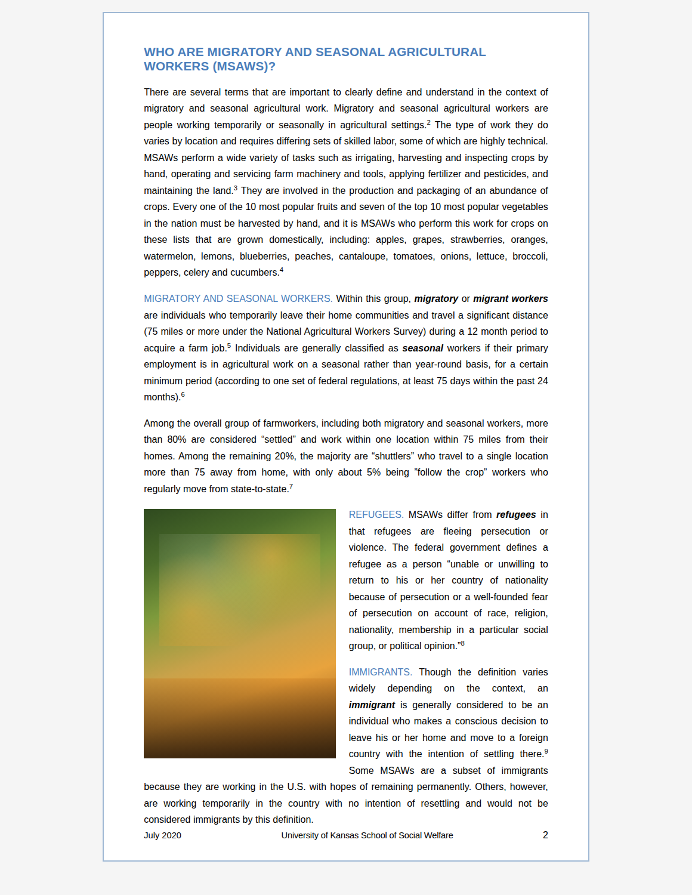Who are Migratory and Seasonal Agricultural Workers (MSAWs)?
There are several terms that are important to clearly define and understand in the context of migratory and seasonal agricultural work. Migratory and seasonal agricultural workers are people working temporarily or seasonally in agricultural settings.2 The type of work they do varies by location and requires differing sets of skilled labor, some of which are highly technical. MSAWs perform a wide variety of tasks such as irrigating, harvesting and inspecting crops by hand, operating and servicing farm machinery and tools, applying fertilizer and pesticides, and maintaining the land.3 They are involved in the production and packaging of an abundance of crops. Every one of the 10 most popular fruits and seven of the top 10 most popular vegetables in the nation must be harvested by hand, and it is MSAWs who perform this work for crops on these lists that are grown domestically, including: apples, grapes, strawberries, oranges, watermelon, lemons, blueberries, peaches, cantaloupe, tomatoes, onions, lettuce, broccoli, peppers, celery and cucumbers.4
MIGRATORY AND SEASONAL WORKERS. Within this group, migratory or migrant workers are individuals who temporarily leave their home communities and travel a significant distance (75 miles or more under the National Agricultural Workers Survey) during a 12 month period to acquire a farm job.5 Individuals are generally classified as seasonal workers if their primary employment is in agricultural work on a seasonal rather than year-round basis, for a certain minimum period (according to one set of federal regulations, at least 75 days within the past 24 months).6
Among the overall group of farmworkers, including both migratory and seasonal workers, more than 80% are considered “settled” and work within one location within 75 miles from their homes. Among the remaining 20%, the majority are “shuttlers” who travel to a single location more than 75 away from home, with only about 5% being ”follow the crop” workers who regularly move from state-to-state.7
REFUGEES. MSAWs differ from refugees in that refugees are fleeing persecution or violence. The federal government defines a refugee as a person “unable or unwilling to return to his or her country of nationality because of persecution or a well-founded fear of persecution on account of race, religion, nationality, membership in a particular social group, or political opinion.”8
IMMIGRANTS. Though the definition varies widely depending on the context, an immigrant is generally considered to be an individual who makes a conscious decision to leave his or her home and move to a foreign country with the intention of settling there.9 Some MSAWs are a subset of immigrants because they are working in the U.S. with hopes of remaining permanently. Others, however, are working temporarily in the country with no intention of resettling and would not be considered immigrants by this definition.
July 2020
University of Kansas School of Social Welfare
2